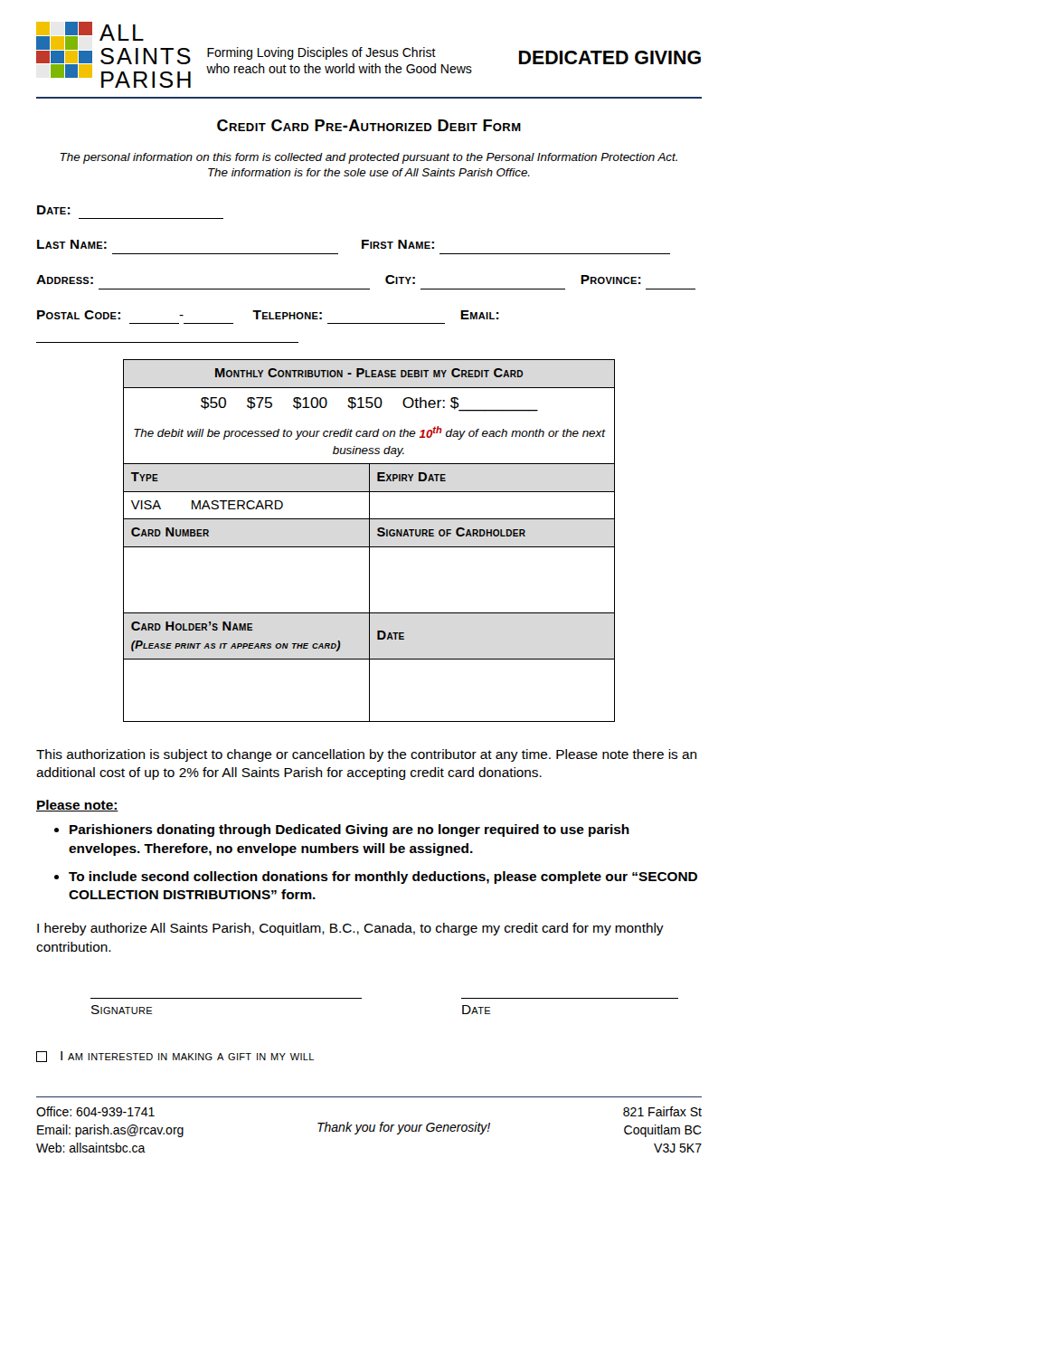ALL
SAINTS
PARISH
Forming Loving Disciples of Jesus Christ
who reach out to the world with the Good News
DEDICATED GIVING
Credit Card Pre-Authorized Debit Form
The personal information on this form is collected and protected pursuant to the Personal Information Protection Act.
The information is for the sole use of All Saints Parish Office.
Date:
Last Name: First Name:
Address: City: Province:
Postal Code: - Telephone: Email:
| Monthly Contribution - Please debit my Credit Card |
| $50 $75 $100 $150 Other: $_________ |
| The debit will be processed to your credit card on the 10 th day of each month or the next business day. |
| Type | Expiry Date |
| VISA MASTERCARD | |
| Card Number | Signature of Cardholder |
| Card Holder’s Name (Please print as it appears on the card) | Date |
This authorization is subject to change or cancellation by the contributor at any time. Please note there is an additional cost of up to 2% for All Saints Parish for accepting credit card donations.
Please note:
Parishioners donating through Dedicated Giving are no longer required to use parish envelopes. Therefore, no envelope numbers will be assigned.
To include second collection donations for monthly deductions, please complete our “SECOND COLLECTION DISTRIBUTIONS” form.
I hereby authorize All Saints Parish, Coquitlam, B.C., Canada, to charge my credit card for my monthly contribution.
Signature
Date
I am interested in making a gift in my will
Office: 604-939-1741
Email: parish.as@rcav.org
Web: allsaintsbc.ca
Thank you for your Generosity!
821 Fairfax St
Coquitlam BC
V3J 5K7